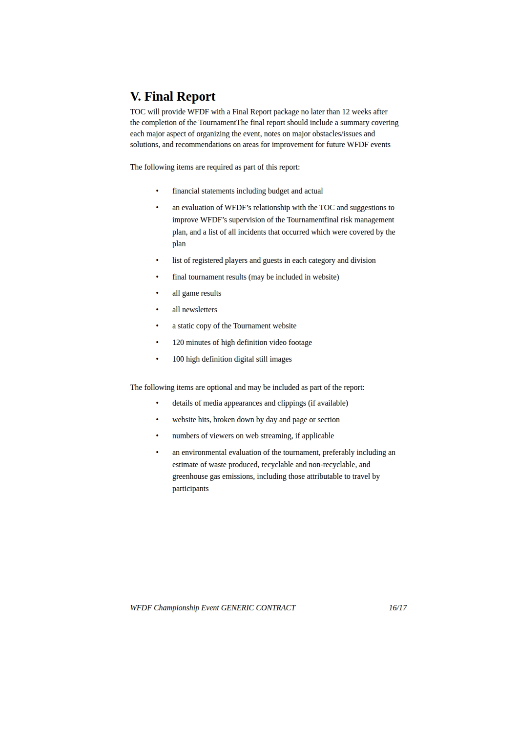V. Final Report
TOC will provide WFDF with a Final Report package no later than 12 weeks after
the completion of the TournamentThe final report should include a summary covering each major aspect of organizing the event, notes on major obstacles/issues and solutions, and recommendations on areas for improvement for future WFDF events
The following items are required as part of this report:
financial statements including budget and actual
an evaluation of WFDF’s relationship with the TOC and suggestions to improve WFDF’s supervision of the Tournamentfinal risk management plan, and a list of all incidents that occurred which were covered by the plan
list of registered players and guests in each category and division
final tournament results (may be included in website)
all game results
all newsletters
a static copy of the Tournament website
120 minutes of high definition video footage
100 high definition digital still images
The following items are optional and may be included as part of the report:
details of media appearances and clippings (if available)
website hits, broken down by day and page or section
numbers of viewers on web streaming, if applicable
an environmental evaluation of the tournament, preferably including an estimate of waste produced, recyclable and non-recyclable, and greenhouse gas emissions, including those attributable to travel by participants
WFDF Championship Event GENERIC CONTRACT 16/17